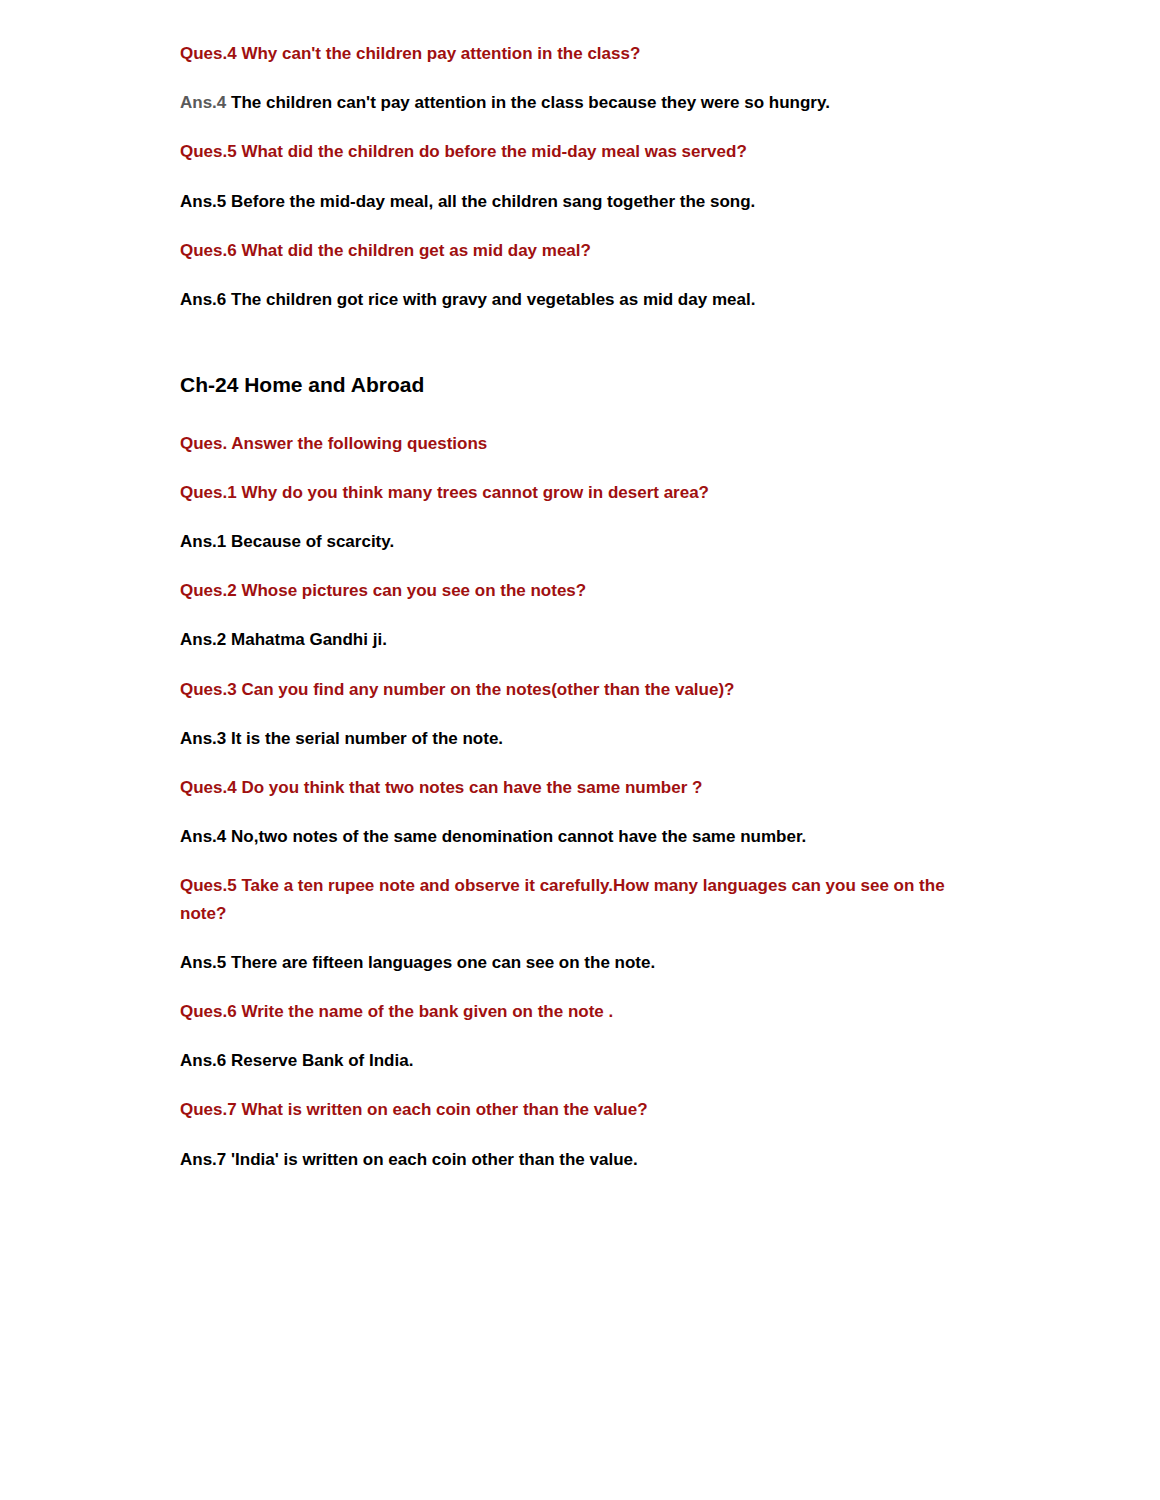Ques.4 Why can't the children pay attention in the class?
Ans.4 The children can't pay attention in the class because they were so hungry.
Ques.5 What did the children do before the mid-day meal was served?
Ans.5 Before the mid-day meal, all the children sang together the song.
Ques.6 What did the children get as mid day meal?
Ans.6 The children got rice with gravy and vegetables as mid day meal.
Ch-24 Home and Abroad
Ques. Answer the following questions
Ques.1 Why do you think many trees cannot grow in desert area?
Ans.1 Because of scarcity.
Ques.2 Whose pictures can you see on the notes?
Ans.2 Mahatma Gandhi ji.
Ques.3 Can you find any number on the notes(other than the value)?
Ans.3 It is the serial number of the note.
Ques.4 Do you think that two notes can have the same number ?
Ans.4 No,two notes of the same denomination cannot have the same number.
Ques.5 Take a ten rupee note and observe it carefully.How many languages can you see on the note?
Ans.5 There are fifteen languages one can see on the note.
Ques.6 Write the name of the bank given on the note .
Ans.6 Reserve Bank of India.
Ques.7 What is written on each coin other than the value?
Ans.7 'India' is written on each coin other than the value.